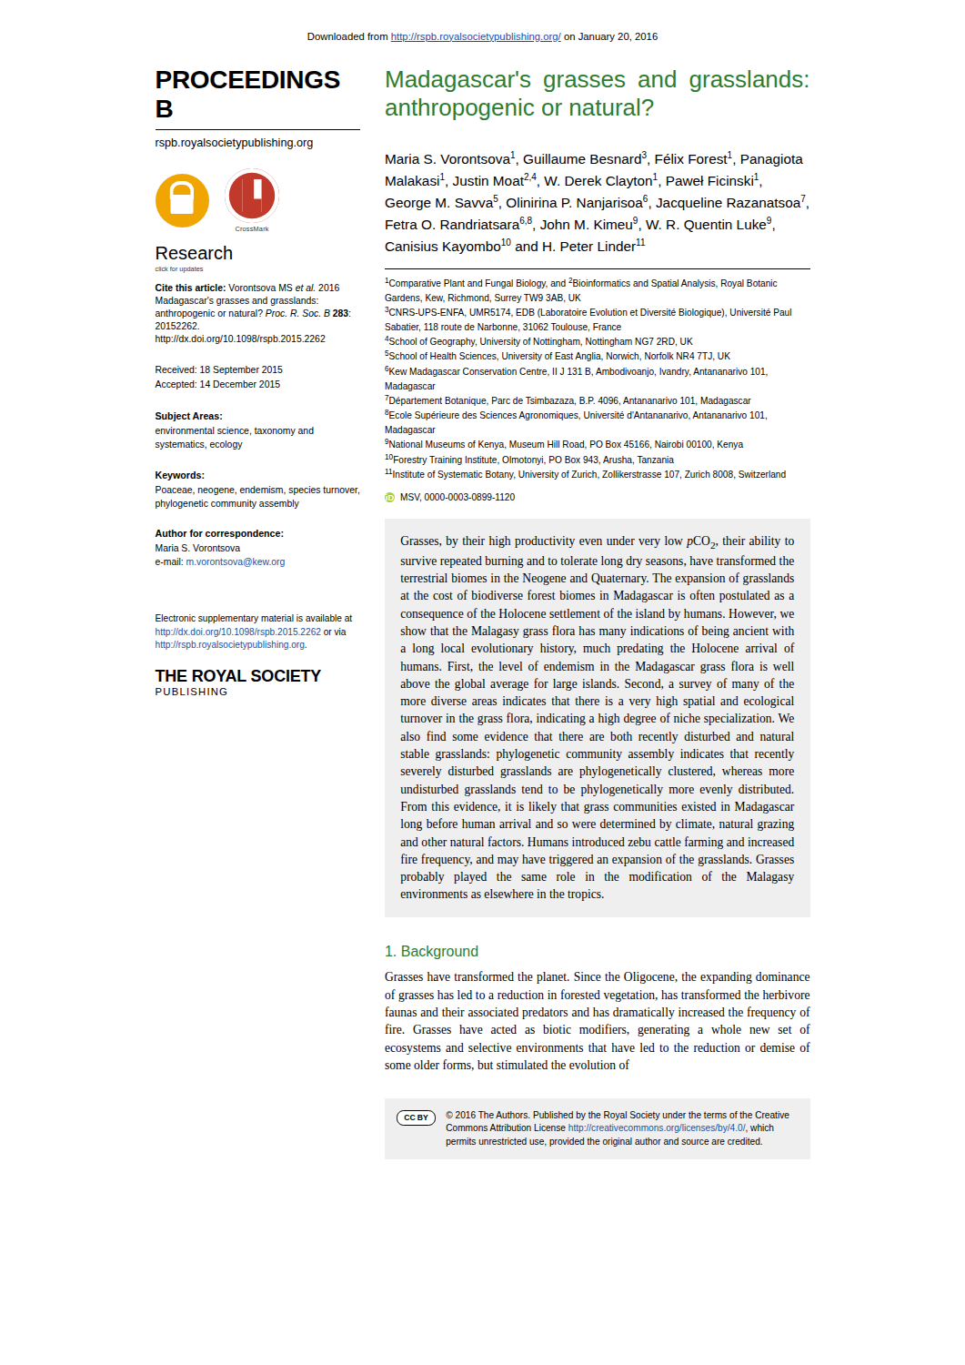Downloaded from http://rspb.royalsocietypublishing.org/ on January 20, 2016
PROCEEDINGS B
rspb.royalsocietypublishing.org
CrossMark
Research
click for updates
Cite this article: Vorontsova MS et al. 2016 Madagascar's grasses and grasslands: anthropogenic or natural? Proc. R. Soc. B 283: 20152262.
http://dx.doi.org/10.1098/rspb.2015.2262
Received: 18 September 2015
Accepted: 14 December 2015
Subject Areas:
environmental science, taxonomy and systematics, ecology
Keywords:
Poaceae, neogene, endemism, species turnover, phylogenetic community assembly
Author for correspondence:
Maria S. Vorontsova
e-mail: m.vorontsova@kew.org
Electronic supplementary material is available at http://dx.doi.org/10.1098/rspb.2015.2262 or via http://rspb.royalsocietypublishing.org.
THE ROYAL SOCIETY
PUBLISHING
Madagascar's grasses and grasslands: anthropogenic or natural?
Maria S. Vorontsova1, Guillaume Besnard3, Félix Forest1, Panagiota Malakasi1, Justin Moat2,4, W. Derek Clayton1, Paweł Ficinski1, George M. Savva5, Olinirina P. Nanjarisoa6, Jacqueline Razanatsoa7, Fetra O. Randriatsara6,8, John M. Kimeu9, W. R. Quentin Luke9, Canisius Kayombo10 and H. Peter Linder11
1Comparative Plant and Fungal Biology, and 2Bioinformatics and Spatial Analysis, Royal Botanic Gardens, Kew, Richmond, Surrey TW9 3AB, UK
3CNRS-UPS-ENFA, UMR5174, EDB (Laboratoire Evolution et Diversité Biologique), Université Paul Sabatier, 118 route de Narbonne, 31062 Toulouse, France
4School of Geography, University of Nottingham, Nottingham NG7 2RD, UK
5School of Health Sciences, University of East Anglia, Norwich, Norfolk NR4 7TJ, UK
6Kew Madagascar Conservation Centre, II J 131 B, Ambodivoanjo, Ivandry, Antananarivo 101, Madagascar
7Département Botanique, Parc de Tsimbazaza, B.P. 4096, Antananarivo 101, Madagascar
8Ecole Supérieure des Sciences Agronomiques, Université d'Antananarivo, Antananarivo 101, Madagascar
9National Museums of Kenya, Museum Hill Road, PO Box 45166, Nairobi 00100, Kenya
10Forestry Training Institute, Olmotonyi, PO Box 943, Arusha, Tanzania
11Institute of Systematic Botany, University of Zurich, Zollikerstrasse 107, Zurich 8008, Switzerland
iD MSV, 0000-0003-0899-1120
Grasses, by their high productivity even under very low p CO2, their ability to survive repeated burning and to tolerate long dry seasons, have transformed the terrestrial biomes in the Neogene and Quaternary. The expansion of grasslands at the cost of biodiverse forest biomes in Madagascar is often postulated as a consequence of the Holocene settlement of the island by humans. However, we show that the Malagasy grass flora has many indications of being ancient with a long local evolutionary history, much predating the Holocene arrival of humans. First, the level of endemism in the Madagascar grass flora is well above the global average for large islands. Second, a survey of many of the more diverse areas indicates that there is a very high spatial and ecological turnover in the grass flora, indicating a high degree of niche specialization. We also find some evidence that there are both recently disturbed and natural stable grasslands: phylogenetic community assembly indicates that recently severely disturbed grasslands are phylogenetically clustered, whereas more undisturbed grasslands tend to be phylogenetically more evenly distributed. From this evidence, it is likely that grass communities existed in Madagascar long before human arrival and so were determined by climate, natural grazing and other natural factors. Humans introduced zebu cattle farming and increased fire frequency, and may have triggered an expansion of the grasslands. Grasses probably played the same role in the modification of the Malagasy environments as elsewhere in the tropics.
1. Background
Grasses have transformed the planet. Since the Oligocene, the expanding dominance of grasses has led to a reduction in forested vegetation, has transformed the herbivore faunas and their associated predators and has dramatically increased the frequency of fire. Grasses have acted as biotic modifiers, generating a whole new set of ecosystems and selective environments that have led to the reduction or demise of some older forms, but stimulated the evolution of
CC BY
© 2016 The Authors. Published by the Royal Society under the terms of the Creative Commons Attribution License http://creativecommons.org/licenses/by/4.0/, which permits unrestricted use, provided the original author and source are credited.